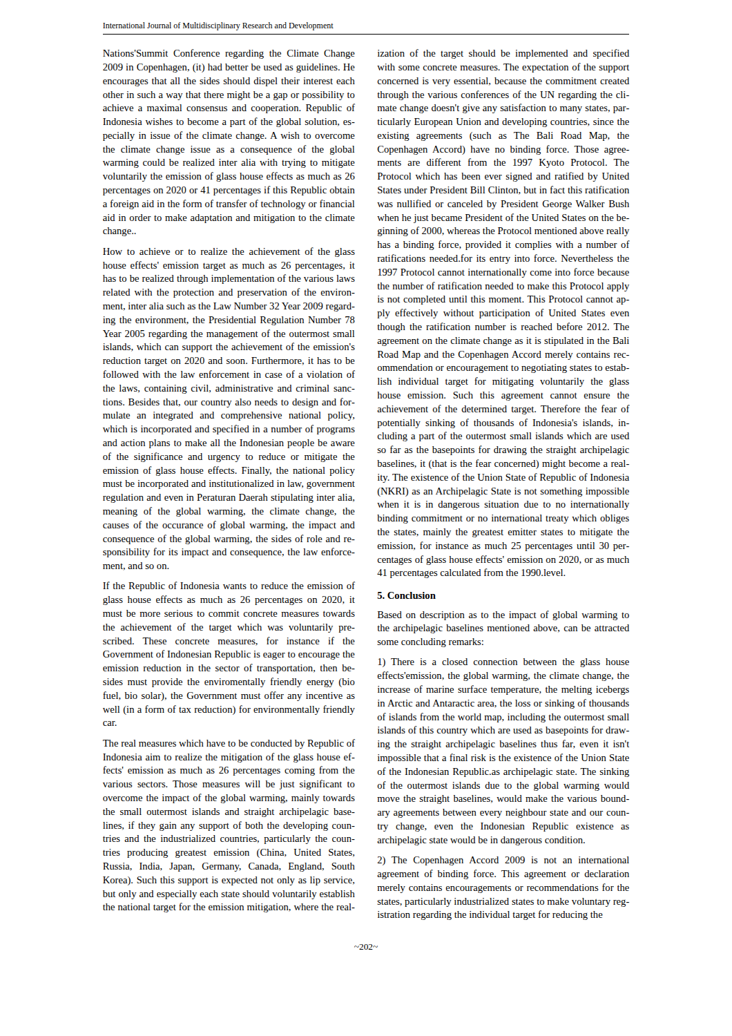International Journal of Multidisciplinary Research and Development
Nations'Summit Conference regarding the Climate Change 2009 in Copenhagen, (it) had better be used as guidelines. He encourages that all the sides should dispel their interest each other in such a way that there might be a gap or possibility to achieve a maximal consensus and cooperation. Republic of Indonesia wishes to become a part of the global solution, especially in issue of the climate change. A wish to overcome the climate change issue as a consequence of the global warming could be realized inter alia with trying to mitigate voluntarily the emission of glass house effects as much as 26 percentages on 2020 or 41 percentages if this Republic obtain a foreign aid in the form of transfer of technology or financial aid in order to make adaptation and mitigation to the climate change..
How to achieve or to realize the achievement of the glass house effects' emission target as much as 26 percentages, it has to be realized through implementation of the various laws related with the protection and preservation of the environment, inter alia such as the Law Number 32 Year 2009 regarding the environment, the Presidential Regulation Number 78 Year 2005 regarding the management of the outermost small islands, which can support the achievement of the emission's reduction target on 2020 and soon. Furthermore, it has to be followed with the law enforcement in case of a violation of the laws, containing civil, administrative and criminal sanctions. Besides that, our country also needs to design and formulate an integrated and comprehensive national policy, which is incorporated and specified in a number of programs and action plans to make all the Indonesian people be aware of the significance and urgency to reduce or mitigate the emission of glass house effects. Finally, the national policy must be incorporated and institutionalized in law, government regulation and even in Peraturan Daerah stipulating inter alia, meaning of the global warming, the climate change, the causes of the occurance of global warming, the impact and consequence of the global warming, the sides of role and responsibility for its impact and consequence, the law enforcement, and so on.
If the Republic of Indonesia wants to reduce the emission of glass house effects as much as 26 percentages on 2020, it must be more serious to commit concrete measures towards the achievement of the target which was voluntarily prescribed. These concrete measures, for instance if the Government of Indonesian Republic is eager to encourage the emission reduction in the sector of transportation, then besides must provide the enviromentally friendly energy (bio fuel, bio solar), the Government must offer any incentive as well (in a form of tax reduction) for environmentally friendly car.
The real measures which have to be conducted by Republic of Indonesia aim to realize the mitigation of the glass house effects' emission as much as 26 percentages coming from the various sectors. Those measures will be just significant to overcome the impact of the global warming, mainly towards the small outermost islands and straight archipelagic baselines, if they gain any support of both the developing countries and the industrialized countries, particularly the countries producing greatest emission (China, United States, Russia, India, Japan, Germany, Canada, England, South Korea). Such this support is expected not only as lip service, but only and especially each state should voluntarily establish the national target for the emission mitigation, where the realization of the target should be implemented and specified with some concrete measures. The expectation of the support concerned is very essential, because the commitment created through the various conferences of the UN regarding the climate change doesn't give any satisfaction to many states, particularly European Union and developing countries, since the existing agreements (such as The Bali Road Map, the Copenhagen Accord) have no binding force. Those agreements are different from the 1997 Kyoto Protocol. The Protocol which has been ever signed and ratified by United States under President Bill Clinton, but in fact this ratification was nullified or canceled by President George Walker Bush when he just became President of the United States on the beginning of 2000, whereas the Protocol mentioned above really has a binding force, provided it complies with a number of ratifications needed.for its entry into force. Nevertheless the 1997 Protocol cannot internationally come into force because the number of ratification needed to make this Protocol apply is not completed until this moment. This Protocol cannot apply effectively without participation of United States even though the ratification number is reached before 2012. The agreement on the climate change as it is stipulated in the Bali Road Map and the Copenhagen Accord merely contains recommendation or encouragement to negotiating states to establish individual target for mitigating voluntarily the glass house emission. Such this agreement cannot ensure the achievement of the determined target. Therefore the fear of potentially sinking of thousands of Indonesia's islands, including a part of the outermost small islands which are used so far as the basepoints for drawing the straight archipelagic baselines, it (that is the fear concerned) might become a reality. The existence of the Union State of Republic of Indonesia (NKRI) as an Archipelagic State is not something impossible when it is in dangerous situation due to no internationally binding commitment or no international treaty which obliges the states, mainly the greatest emitter states to mitigate the emission, for instance as much 25 percentages until 30 percentages of glass house effects' emission on 2020, or as much 41 percentages calculated from the 1990.level.
5. Conclusion
Based on description as to the impact of global warming to the archipelagic baselines mentioned above, can be attracted some concluding remarks:
1) There is a closed connection between the glass house effects'emission, the global warming, the climate change, the increase of marine surface temperature, the melting icebergs in Arctic and Antaractic area, the loss or sinking of thousands of islands from the world map, including the outermost small islands of this country which are used as basepoints for drawing the straight archipelagic baselines thus far, even it isn't impossible that a final risk is the existence of the Union State of the Indonesian Republic.as archipelagic state. The sinking of the outermost islands due to the global warming would move the straight baselines, would make the various boundary agreements between every neighbour state and our country change, even the Indonesian Republic existence as archipelagic state would be in dangerous condition.
2) The Copenhagen Accord 2009 is not an international agreement of binding force. This agreement or declaration merely contains encouragements or recommendations for the states, particularly industrialized states to make voluntary registration regarding the individual target for reducing the
~202~